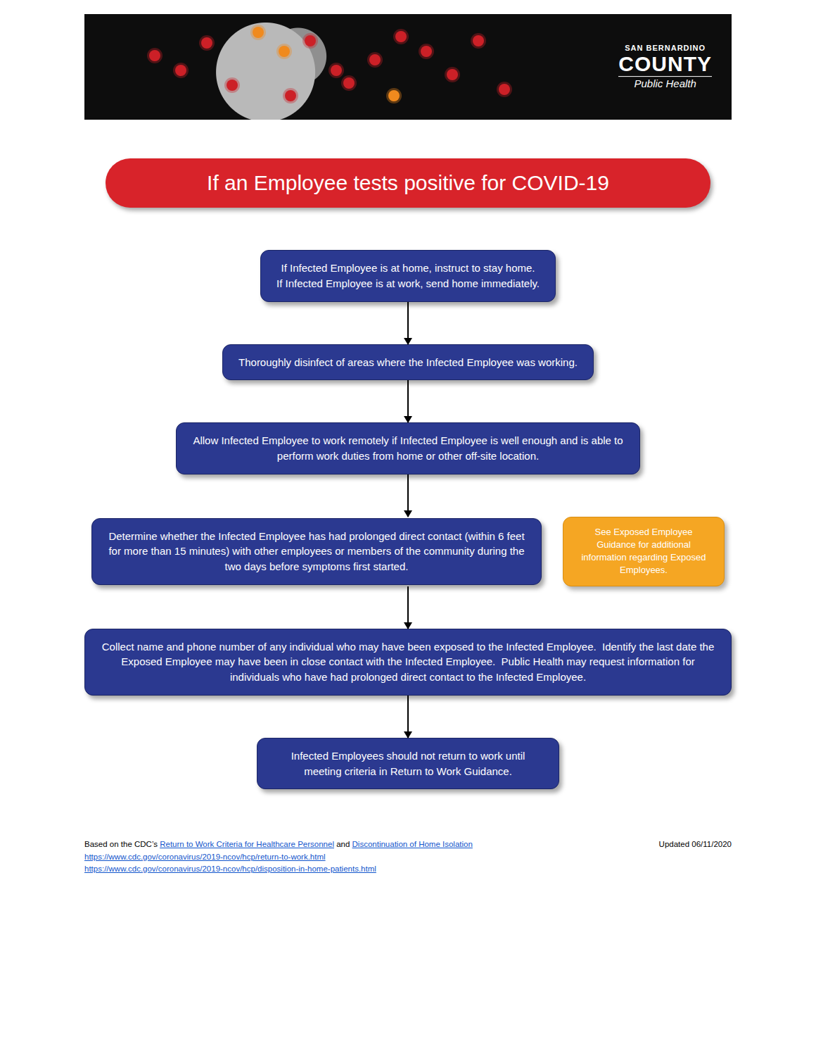SAN BERNARDINO
COUNTY
Public Health
If an Employee tests positive for COVID-19
If Infected Employee is at home, instruct to stay home.
If Infected Employee is at work, send home immediately.
Thoroughly disinfect of areas where the Infected Employee was working.
Allow Infected Employee to work remotely if Infected Employee is well enough and is able to perform work duties from home or other off-site location.
Determine whether the Infected Employee has had prolonged direct contact (within 6 feet for more than 15 minutes) with other employees or members of the community during the two days before symptoms first started.
See Exposed Employee Guidance for additional information regarding Exposed Employees.
Collect name and phone number of any individual who may have been exposed to the Infected Employee. Identify the last date the Exposed Employee may have been in close contact with the Infected Employee. Public Health may request information for individuals who have had prolonged direct contact to the Infected Employee.
Infected Employees should not return to work until meeting criteria in Return to Work Guidance.
Based on the CDC’s Return to Work Criteria for Healthcare Personnel and Discontinuation of Home Isolation
https://www.cdc.gov/coronavirus/2019-ncov/hcp/return-to-work.html
https://www.cdc.gov/coronavirus/2019-ncov/hcp/disposition-in-home-patients.html
Updated 06/11/2020